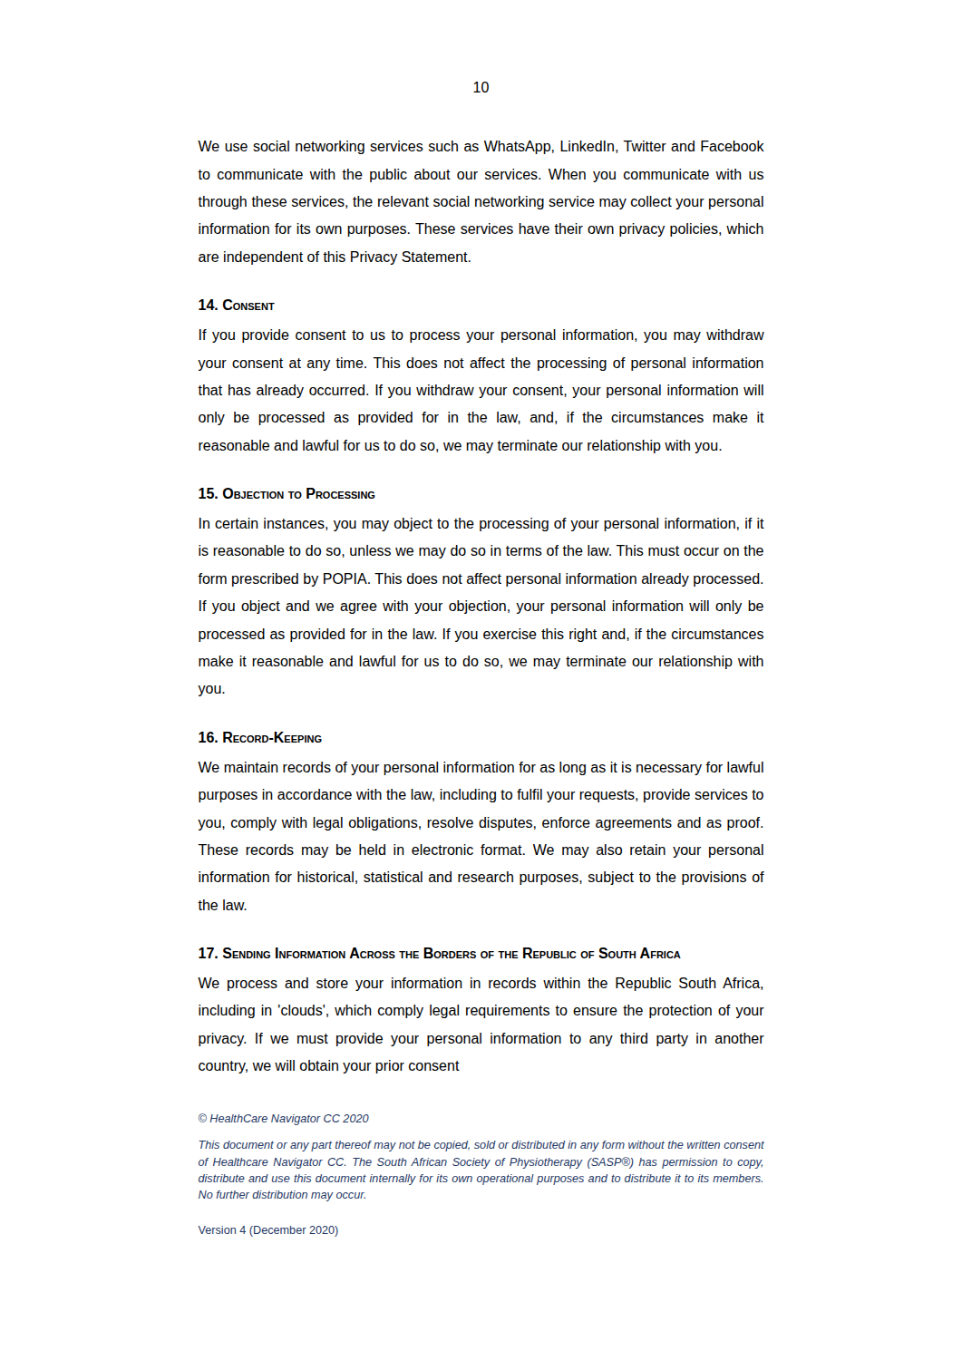10
We use social networking services such as WhatsApp, LinkedIn, Twitter and Facebook to communicate with the public about our services. When you communicate with us through these services, the relevant social networking service may collect your personal information for its own purposes. These services have their own privacy policies, which are independent of this Privacy Statement.
14. Consent
If you provide consent to us to process your personal information, you may withdraw your consent at any time. This does not affect the processing of personal information that has already occurred. If you withdraw your consent, your personal information will only be processed as provided for in the law, and, if the circumstances make it reasonable and lawful for us to do so, we may terminate our relationship with you.
15. Objection to Processing
In certain instances, you may object to the processing of your personal information, if it is reasonable to do so, unless we may do so in terms of the law. This must occur on the form prescribed by POPIA. This does not affect personal information already processed. If you object and we agree with your objection, your personal information will only be processed as provided for in the law. If you exercise this right and, if the circumstances make it reasonable and lawful for us to do so, we may terminate our relationship with you.
16. Record-Keeping
We maintain records of your personal information for as long as it is necessary for lawful purposes in accordance with the law, including to fulfil your requests, provide services to you, comply with legal obligations, resolve disputes, enforce agreements and as proof. These records may be held in electronic format. We may also retain your personal information for historical, statistical and research purposes, subject to the provisions of the law.
17. Sending Information Across the Borders of the Republic of South Africa
We process and store your information in records within the Republic South Africa, including in 'clouds', which comply legal requirements to ensure the protection of your privacy. If we must provide your personal information to any third party in another country, we will obtain your prior consent
© HealthCare Navigator CC 2020
This document or any part thereof may not be copied, sold or distributed in any form without the written consent of Healthcare Navigator CC. The South African Society of Physiotherapy (SASP®) has permission to copy, distribute and use this document internally for its own operational purposes and to distribute it to its members. No further distribution may occur.
Version 4 (December 2020)